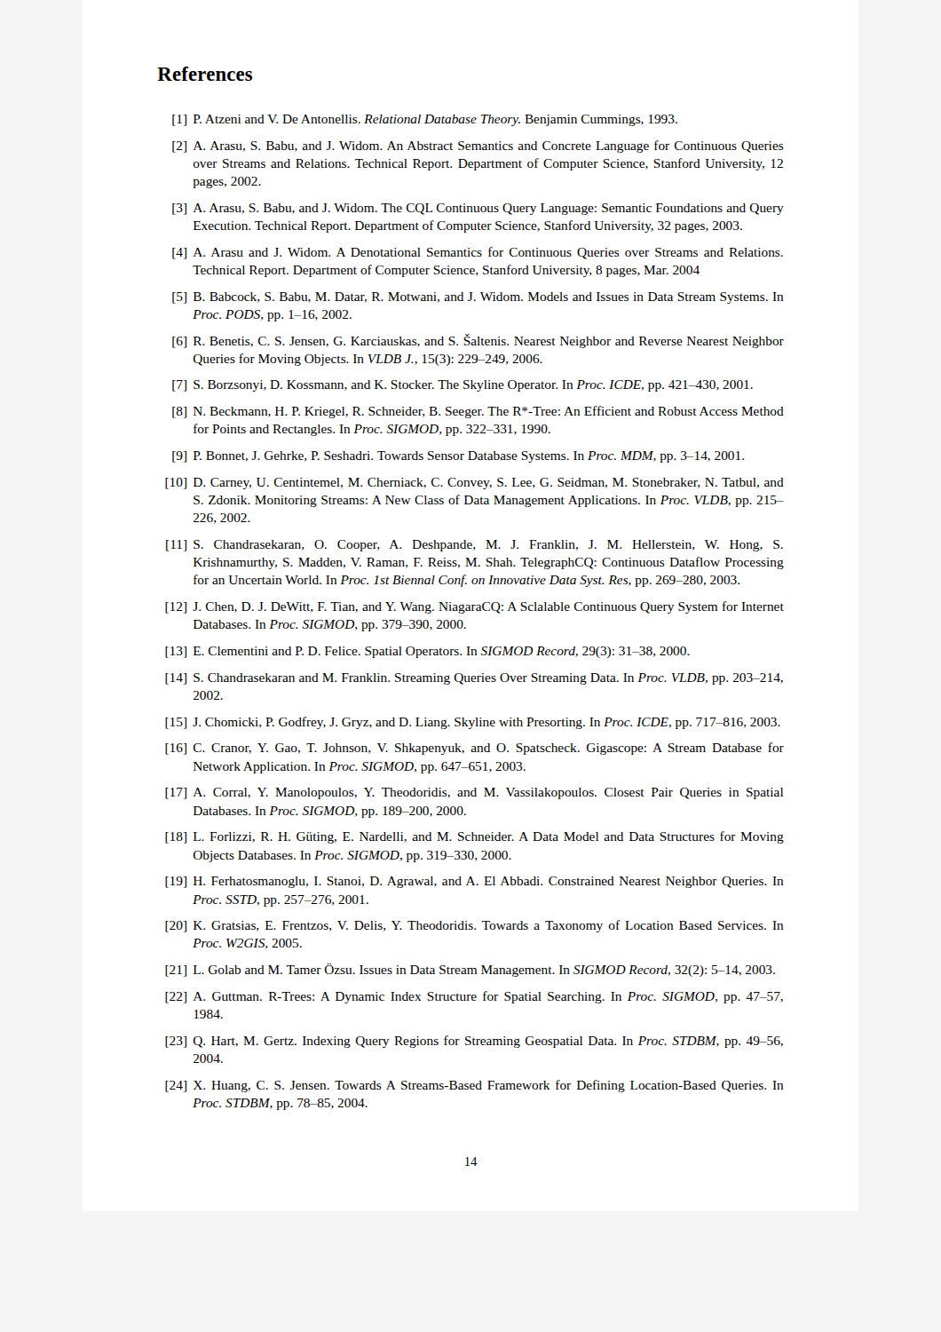References
[1] P. Atzeni and V. De Antonellis. Relational Database Theory. Benjamin Cummings, 1993.
[2] A. Arasu, S. Babu, and J. Widom. An Abstract Semantics and Concrete Language for Continuous Queries over Streams and Relations. Technical Report. Department of Computer Science, Stanford University, 12 pages, 2002.
[3] A. Arasu, S. Babu, and J. Widom. The CQL Continuous Query Language: Semantic Foundations and Query Execution. Technical Report. Department of Computer Science, Stanford University, 32 pages, 2003.
[4] A. Arasu and J. Widom. A Denotational Semantics for Continuous Queries over Streams and Relations. Technical Report. Department of Computer Science, Stanford University, 8 pages, Mar. 2004
[5] B. Babcock, S. Babu, M. Datar, R. Motwani, and J. Widom. Models and Issues in Data Stream Systems. In Proc. PODS, pp. 1–16, 2002.
[6] R. Benetis, C. S. Jensen, G. Karciauskas, and S. Šaltenis. Nearest Neighbor and Reverse Nearest Neighbor Queries for Moving Objects. In VLDB J., 15(3): 229–249, 2006.
[7] S. Borzsonyi, D. Kossmann, and K. Stocker. The Skyline Operator. In Proc. ICDE, pp. 421–430, 2001.
[8] N. Beckmann, H. P. Kriegel, R. Schneider, B. Seeger. The R*-Tree: An Efficient and Robust Access Method for Points and Rectangles. In Proc. SIGMOD, pp. 322–331, 1990.
[9] P. Bonnet, J. Gehrke, P. Seshadri. Towards Sensor Database Systems. In Proc. MDM, pp. 3–14, 2001.
[10] D. Carney, U. Centintemel, M. Cherniack, C. Convey, S. Lee, G. Seidman, M. Stonebraker, N. Tatbul, and S. Zdonik. Monitoring Streams: A New Class of Data Management Applications. In Proc. VLDB, pp. 215–226, 2002.
[11] S. Chandrasekaran, O. Cooper, A. Deshpande, M. J. Franklin, J. M. Hellerstein, W. Hong, S. Krishnamurthy, S. Madden, V. Raman, F. Reiss, M. Shah. TelegraphCQ: Continuous Dataflow Processing for an Uncertain World. In Proc. 1st Biennal Conf. on Innovative Data Syst. Res, pp. 269–280, 2003.
[12] J. Chen, D. J. DeWitt, F. Tian, and Y. Wang. NiagaraCQ: A Sclalable Continuous Query System for Internet Databases. In Proc. SIGMOD, pp. 379–390, 2000.
[13] E. Clementini and P. D. Felice. Spatial Operators. In SIGMOD Record, 29(3): 31–38, 2000.
[14] S. Chandrasekaran and M. Franklin. Streaming Queries Over Streaming Data. In Proc. VLDB, pp. 203–214, 2002.
[15] J. Chomicki, P. Godfrey, J. Gryz, and D. Liang. Skyline with Presorting. In Proc. ICDE, pp. 717–816, 2003.
[16] C. Cranor, Y. Gao, T. Johnson, V. Shkapenyuk, and O. Spatscheck. Gigascope: A Stream Database for Network Application. In Proc. SIGMOD, pp. 647–651, 2003.
[17] A. Corral, Y. Manolopoulos, Y. Theodoridis, and M. Vassilakopoulos. Closest Pair Queries in Spatial Databases. In Proc. SIGMOD, pp. 189–200, 2000.
[18] L. Forlizzi, R. H. Güting, E. Nardelli, and M. Schneider. A Data Model and Data Structures for Moving Objects Databases. In Proc. SIGMOD, pp. 319–330, 2000.
[19] H. Ferhatosmanoglu, I. Stanoi, D. Agrawal, and A. El Abbadi. Constrained Nearest Neighbor Queries. In Proc. SSTD, pp. 257–276, 2001.
[20] K. Gratsias, E. Frentzos, V. Delis, Y. Theodoridis. Towards a Taxonomy of Location Based Services. In Proc. W2GIS, 2005.
[21] L. Golab and M. Tamer Özsu. Issues in Data Stream Management. In SIGMOD Record, 32(2): 5–14, 2003.
[22] A. Guttman. R-Trees: A Dynamic Index Structure for Spatial Searching. In Proc. SIGMOD, pp. 47–57, 1984.
[23] Q. Hart, M. Gertz. Indexing Query Regions for Streaming Geospatial Data. In Proc. STDBM, pp. 49–56, 2004.
[24] X. Huang, C. S. Jensen. Towards A Streams-Based Framework for Defining Location-Based Queries. In Proc. STDBM, pp. 78–85, 2004.
14